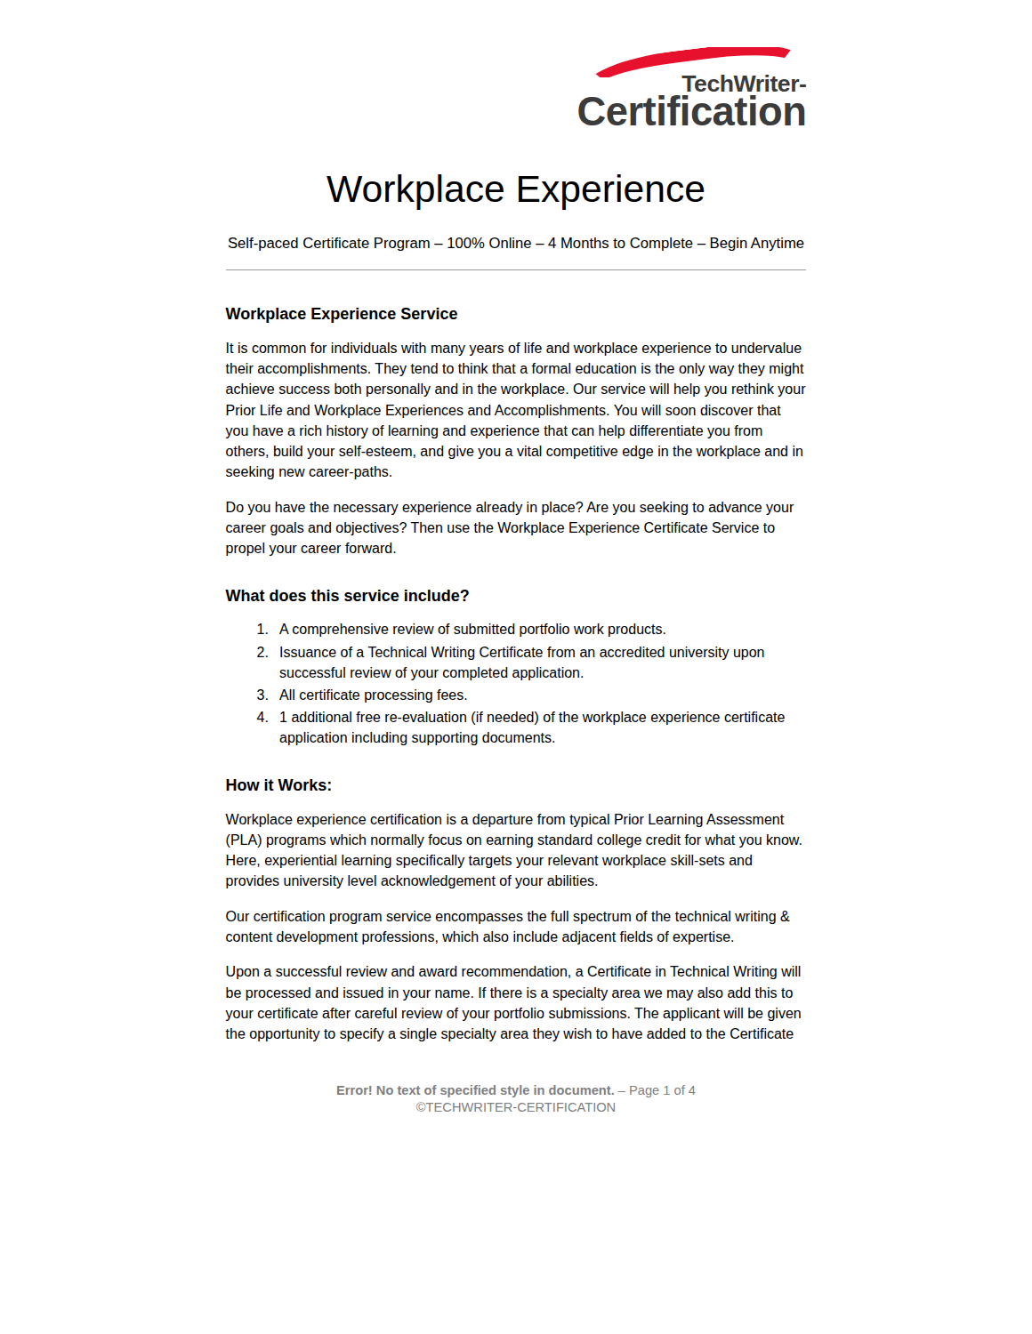TechWriter- Certification
Workplace Experience
Self-paced Certificate Program – 100% Online – 4 Months to Complete – Begin Anytime
Workplace Experience Service
It is common for individuals with many years of life and workplace experience to undervalue their accomplishments. They tend to think that a formal education is the only way they might achieve success both personally and in the workplace. Our service will help you rethink your Prior Life and Workplace Experiences and Accomplishments. You will soon discover that you have a rich history of learning and experience that can help differentiate you from others, build your self-esteem, and give you a vital competitive edge in the workplace and in seeking new career-paths.
Do you have the necessary experience already in place? Are you seeking to advance your career goals and objectives? Then use the Workplace Experience Certificate Service to propel your career forward.
What does this service include?
A comprehensive review of submitted portfolio work products.
Issuance of a Technical Writing Certificate from an accredited university upon successful review of your completed application.
All certificate processing fees.
1 additional free re-evaluation (if needed) of the workplace experience certificate application including supporting documents.
How it Works:
Workplace experience certification is a departure from typical Prior Learning Assessment (PLA) programs which normally focus on earning standard college credit for what you know. Here, experiential learning specifically targets your relevant workplace skill-sets and provides university level acknowledgement of your abilities.
Our certification program service encompasses the full spectrum of the technical writing & content development professions, which also include adjacent fields of expertise.
Upon a successful review and award recommendation, a Certificate in Technical Writing will be processed and issued in your name. If there is a specialty area we may also add this to your certificate after careful review of your portfolio submissions. The applicant will be given the opportunity to specify a single specialty area they wish to have added to the Certificate
Error! No text of specified style in document. – Page 1 of 4 ©TECHWRITER-CERTIFICATION